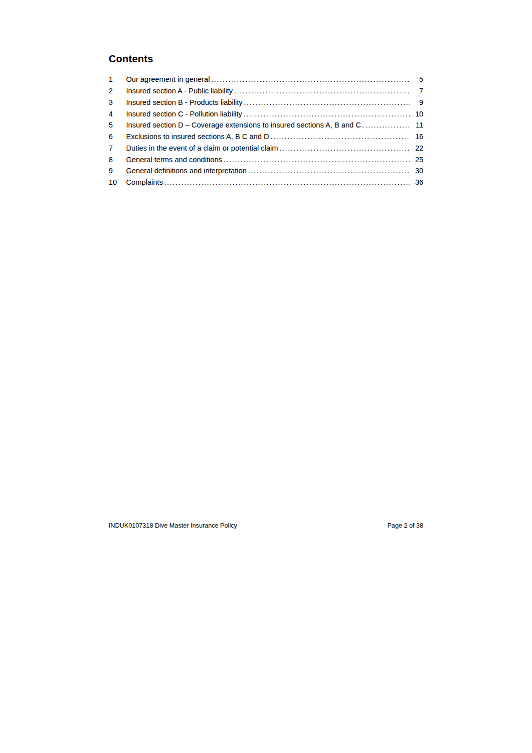Contents
1 Our agreement in general ........................................................................................................... 5
2 Insured section A - Public liability .................................................................................................. 7
3 Insured section B - Products liability ............................................................................................. 9
4 Insured section C - Pollution liability ............................................................................................. 10
5 Insured section D – Coverage extensions to insured sections A, B and C ................................. 11
6 Exclusions to insured sections A, B C and D ............................................................................. 16
7 Duties in the event of a claim or potential claim .......................................................................... 22
8 General terms and conditions ................................................................................................... 25
9 General definitions and interpretation ....................................................................................... 30
10 Complaints ................................................................................................................................. 36
INDUK0107318 Dive Master Insurance Policy Page 2 of 38